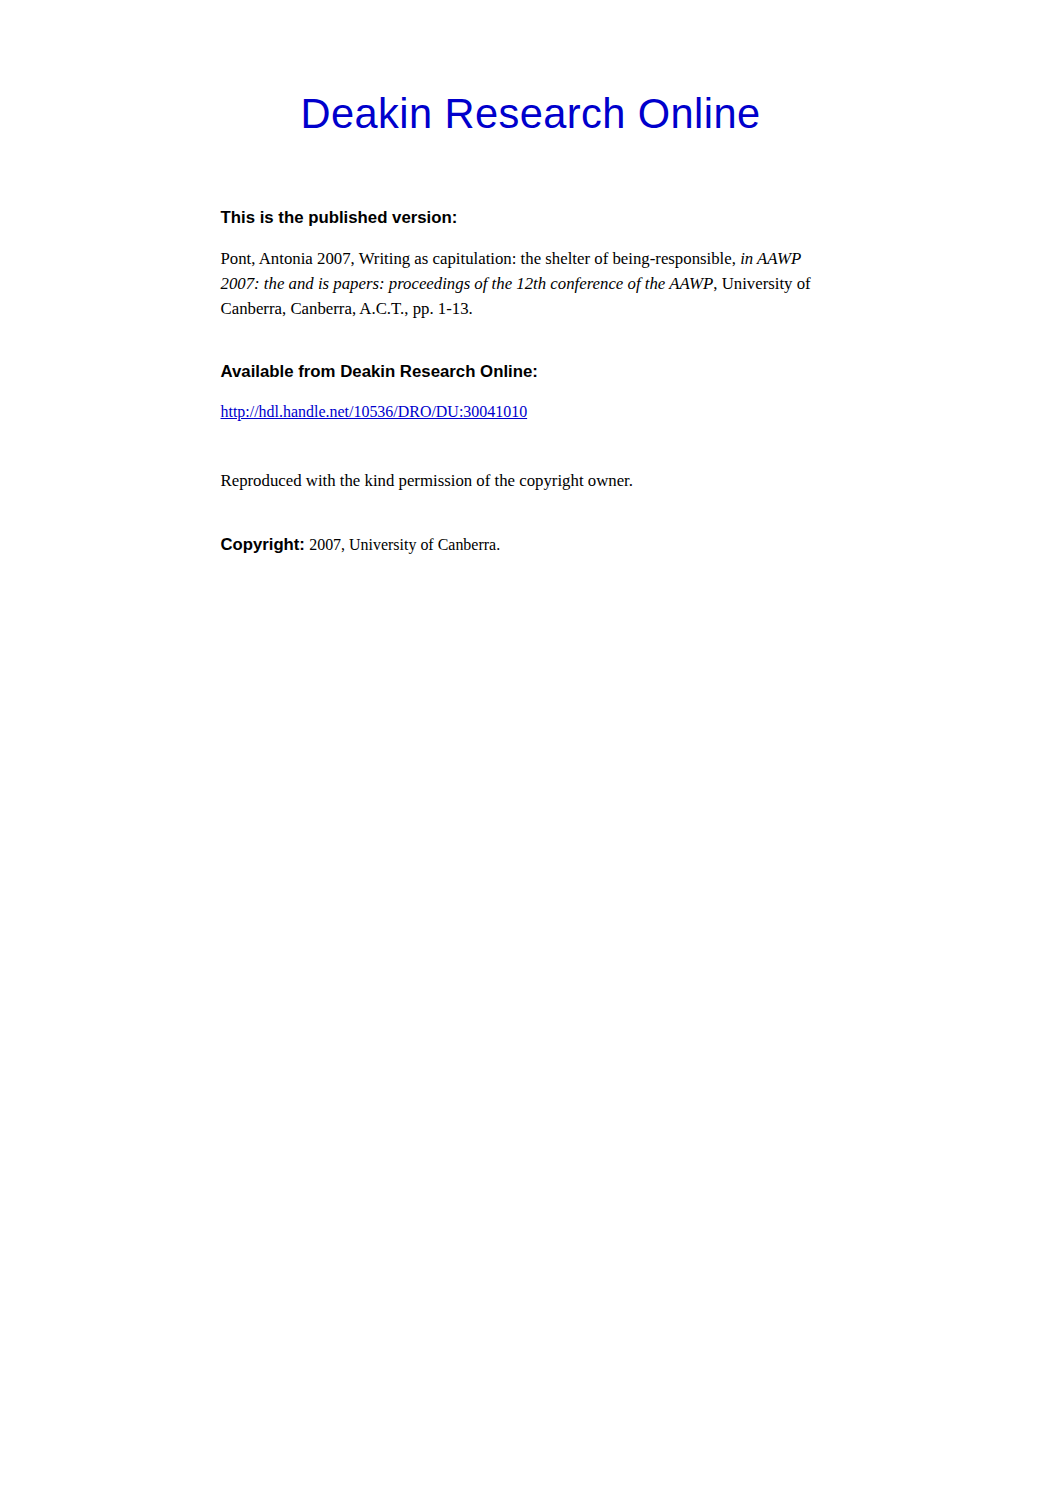Deakin Research Online
This is the published version:
Pont, Antonia 2007, Writing as capitulation: the shelter of being-responsible, in AAWP 2007: the and is papers: proceedings of the 12th conference of the AAWP, University of Canberra, Canberra, A.C.T., pp. 1-13.
Available from Deakin Research Online:
http://hdl.handle.net/10536/DRO/DU:30041010
Reproduced with the kind permission of the copyright owner.
Copyright: 2007, University of Canberra.